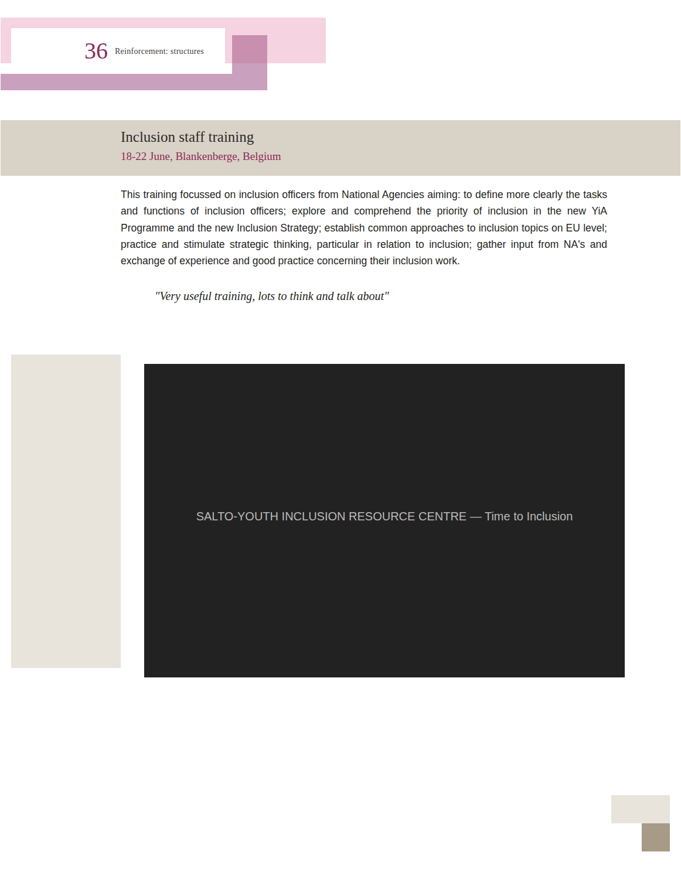36 Reinforcement: structures
Inclusion staff training
18-22 June, Blankenberge, Belgium
This training focussed on inclusion officers from National Agencies aiming: to define more clearly the tasks and functions of inclusion officers; explore and comprehend the priority of inclusion in the new YiA Programme and the new Inclusion Strategy; establish common approaches to inclusion topics on EU level; practice and stimulate strategic thinking, particular in relation to inclusion; gather input from NA's and exchange of experience and good practice concerning their inclusion work.
"Very useful training, lots to think and talk about"